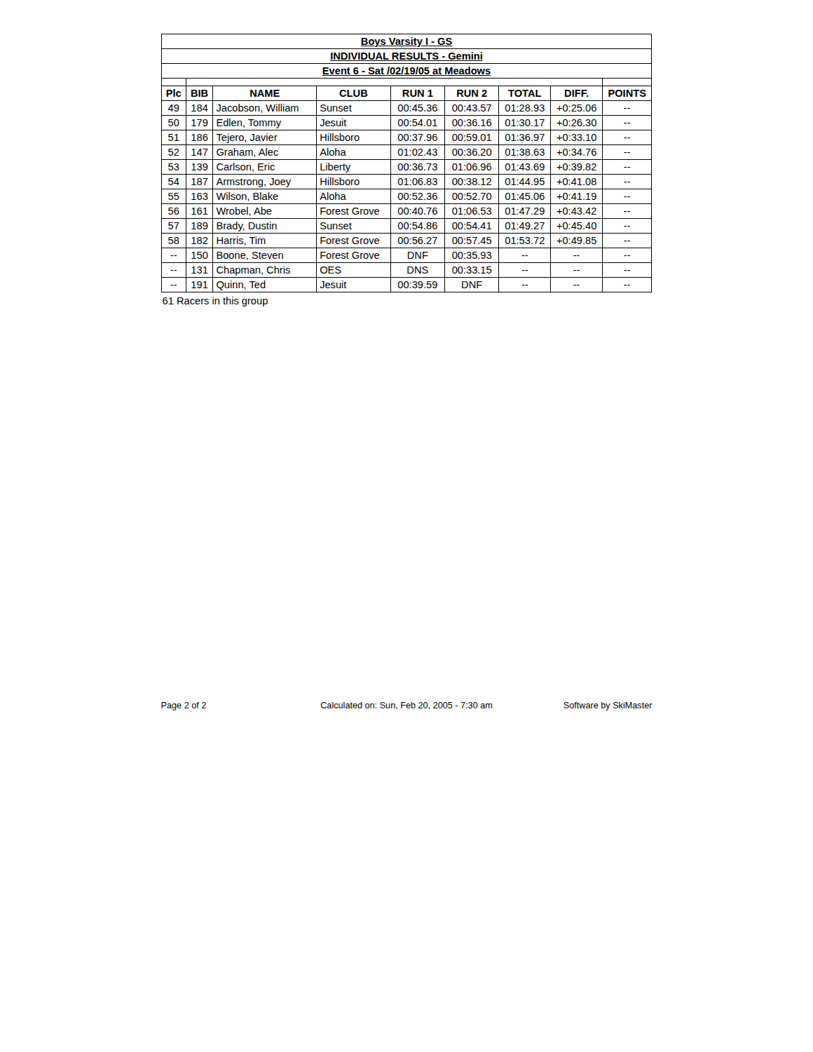| Boys Varsity I - GS |
| INDIVIDUAL RESULTS - Gemini |
| Event 6 - Sat /02/19/05 at Meadows |
| Plc | BIB | NAME | CLUB | RUN 1 | RUN 2 | TOTAL | DIFF. | POINTS |
| 49 | 184 | Jacobson, William | Sunset | 00:45.36 | 00:43.57 | 01:28.93 | +0:25.06 | -- |
| 50 | 179 | Edlen, Tommy | Jesuit | 00:54.01 | 00:36.16 | 01:30.17 | +0:26.30 | -- |
| 51 | 186 | Tejero, Javier | Hillsboro | 00:37.96 | 00:59.01 | 01:36.97 | +0:33.10 | -- |
| 52 | 147 | Graham, Alec | Aloha | 01:02.43 | 00:36.20 | 01:38.63 | +0:34.76 | -- |
| 53 | 139 | Carlson, Eric | Liberty | 00:36.73 | 01:06.96 | 01:43.69 | +0:39.82 | -- |
| 54 | 187 | Armstrong, Joey | Hillsboro | 01:06.83 | 00:38.12 | 01:44.95 | +0:41.08 | -- |
| 55 | 163 | Wilson, Blake | Aloha | 00:52.36 | 00:52.70 | 01:45.06 | +0:41.19 | -- |
| 56 | 161 | Wrobel, Abe | Forest Grove | 00:40.76 | 01:06.53 | 01:47.29 | +0:43.42 | -- |
| 57 | 189 | Brady, Dustin | Sunset | 00:54.86 | 00:54.41 | 01:49.27 | +0:45.40 | -- |
| 58 | 182 | Harris, Tim | Forest Grove | 00:56.27 | 00:57.45 | 01:53.72 | +0:49.85 | -- |
| -- | 150 | Boone, Steven | Forest Grove | DNF | 00:35.93 | -- | -- | -- |
| -- | 131 | Chapman, Chris | OES | DNS | 00:33.15 | -- | -- | -- |
| -- | 191 | Quinn, Ted | Jesuit | 00:39.59 | DNF | -- | -- | -- |
61 Racers in this group
Page 2 of 2
Calculated on: Sun, Feb 20, 2005 - 7:30 am
Software by SkiMaster